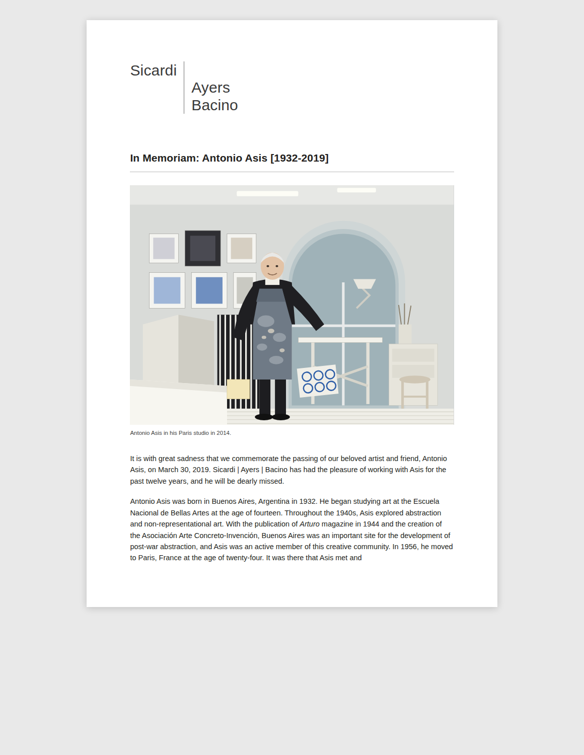Sicardi
Ayers Bacino
In Memoriam: Antonio Asis [1932-2019]
Antonio Asis in his Paris studio in 2014.
It is with great sadness that we commemorate the passing of our beloved artist and friend, Antonio Asis, on March 30, 2019. Sicardi | Ayers | Bacino has had the pleasure of working with Asis for the past twelve years, and he will be dearly missed.
Antonio Asis was born in Buenos Aires, Argentina in 1932. He began studying art at the Escuela Nacional de Bellas Artes at the age of fourteen. Throughout the 1940s, Asis explored abstraction and non-representational art. With the publication of Arturo magazine in 1944 and the creation of the Asociación Arte Concreto-Invención, Buenos Aires was an important site for the development of post-war abstraction, and Asis was an active member of this creative community. In 1956, he moved to Paris, France at the age of twenty-four. It was there that Asis met and